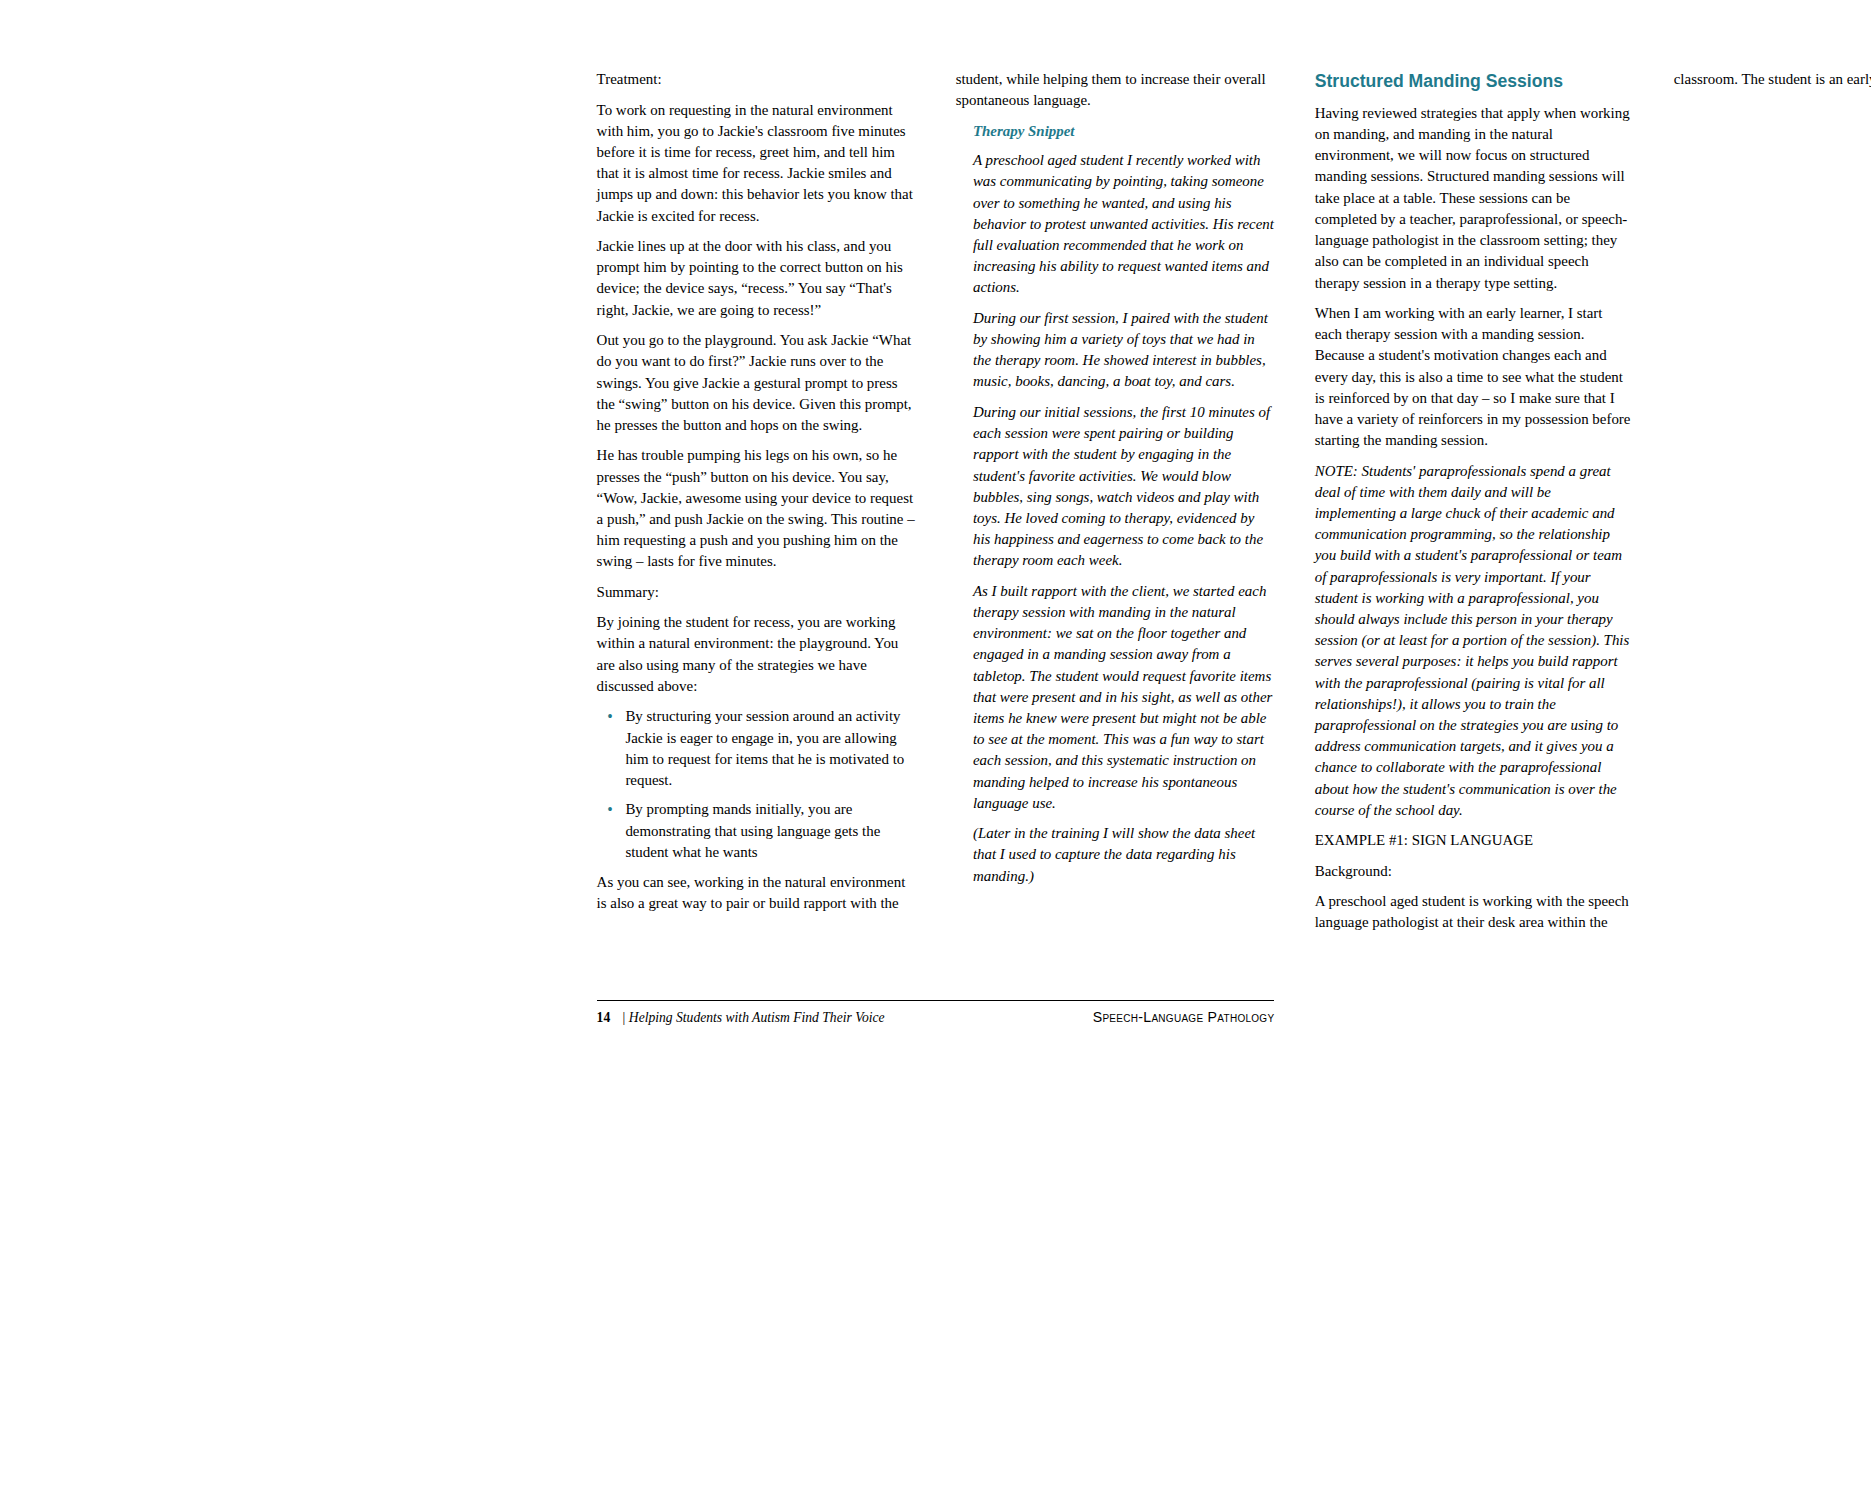Treatment:
To work on requesting in the natural environment with him, you go to Jackie's classroom five minutes before it is time for recess, greet him, and tell him that it is almost time for recess. Jackie smiles and jumps up and down: this behavior lets you know that Jackie is excited for recess.
Jackie lines up at the door with his class, and you prompt him by pointing to the correct button on his device; the device says, “recess.” You say “That's right, Jackie, we are going to recess!”
Out you go to the playground. You ask Jackie “What do you want to do first?” Jackie runs over to the swings. You give Jackie a gestural prompt to press the “swing” button on his device. Given this prompt, he presses the button and hops on the swing.
He has trouble pumping his legs on his own, so he presses the “push” button on his device. You say, “Wow, Jackie, awesome using your device to request a push,” and push Jackie on the swing. This routine – him requesting a push and you pushing him on the swing – lasts for five minutes.
Summary:
By joining the student for recess, you are working within a natural environment: the playground. You are also using many of the strategies we have discussed above:
By structuring your session around an activity Jackie is eager to engage in, you are allowing him to request for items that he is motivated to request.
By prompting mands initially, you are demonstrating that using language gets the student what he wants
As you can see, working in the natural environment is also a great way to pair or build rapport with the student, while helping them to increase their overall spontaneous language.
Therapy Snippet
A preschool aged student I recently worked with was communicating by pointing, taking someone over to something he wanted, and using his behavior to protest unwanted activities. His recent full evaluation recommended that he work on increasing his ability to request wanted items and actions.
During our first session, I paired with the student by showing him a variety of toys that we had in the therapy room. He showed interest in bubbles, music, books, dancing, a boat toy, and cars.
During our initial sessions, the first 10 minutes of each session were spent pairing or building rapport with the student by engaging in the student's favorite activities. We would blow bubbles, sing songs, watch videos and play with toys. He loved coming to therapy, evidenced by his happiness and eagerness to come back to the therapy room each week.
As I built rapport with the client, we started each therapy session with manding in the natural environment: we sat on the floor together and engaged in a manding session away from a tabletop. The student would request favorite items that were present and in his sight, as well as other items he knew were present but might not be able to see at the moment. This was a fun way to start each session, and this systematic instruction on manding helped to increase his spontaneous language use.
(Later in the training I will show the data sheet that I used to capture the data regarding his manding.)
Structured Manding Sessions
Having reviewed strategies that apply when working on manding, and manding in the natural environment, we will now focus on structured manding sessions. Structured manding sessions will take place at a table. These sessions can be completed by a teacher, paraprofessional, or speech-language pathologist in the classroom setting; they also can be completed in an individual speech therapy session in a therapy type setting.
When I am working with an early learner, I start each therapy session with a manding session. Because a student's motivation changes each and every day, this is also a time to see what the student is reinforced by on that day – so I make sure that I have a variety of reinforcers in my possession before starting the manding session.
NOTE: Students' paraprofessionals spend a great deal of time with them daily and will be implementing a large chuck of their academic and communication programming, so the relationship you build with a student's paraprofessional or team of paraprofessionals is very important. If your student is working with a paraprofessional, you should always include this person in your therapy session (or at least for a portion of the session). This serves several purposes: it helps you build rapport with the paraprofessional (pairing is vital for all relationships!), it allows you to train the paraprofessional on the strategies you are using to address communication targets, and it gives you a chance to collaborate with the paraprofessional about how the student's communication is over the course of the school day.
EXAMPLE #1: SIGN LANGUAGE
Background:
A preschool aged student is working with the speech language pathologist at their desk area within the classroom. The student is an early learner
14| Helping Students with Autism Find Their Voice
Speech-Language Pathology